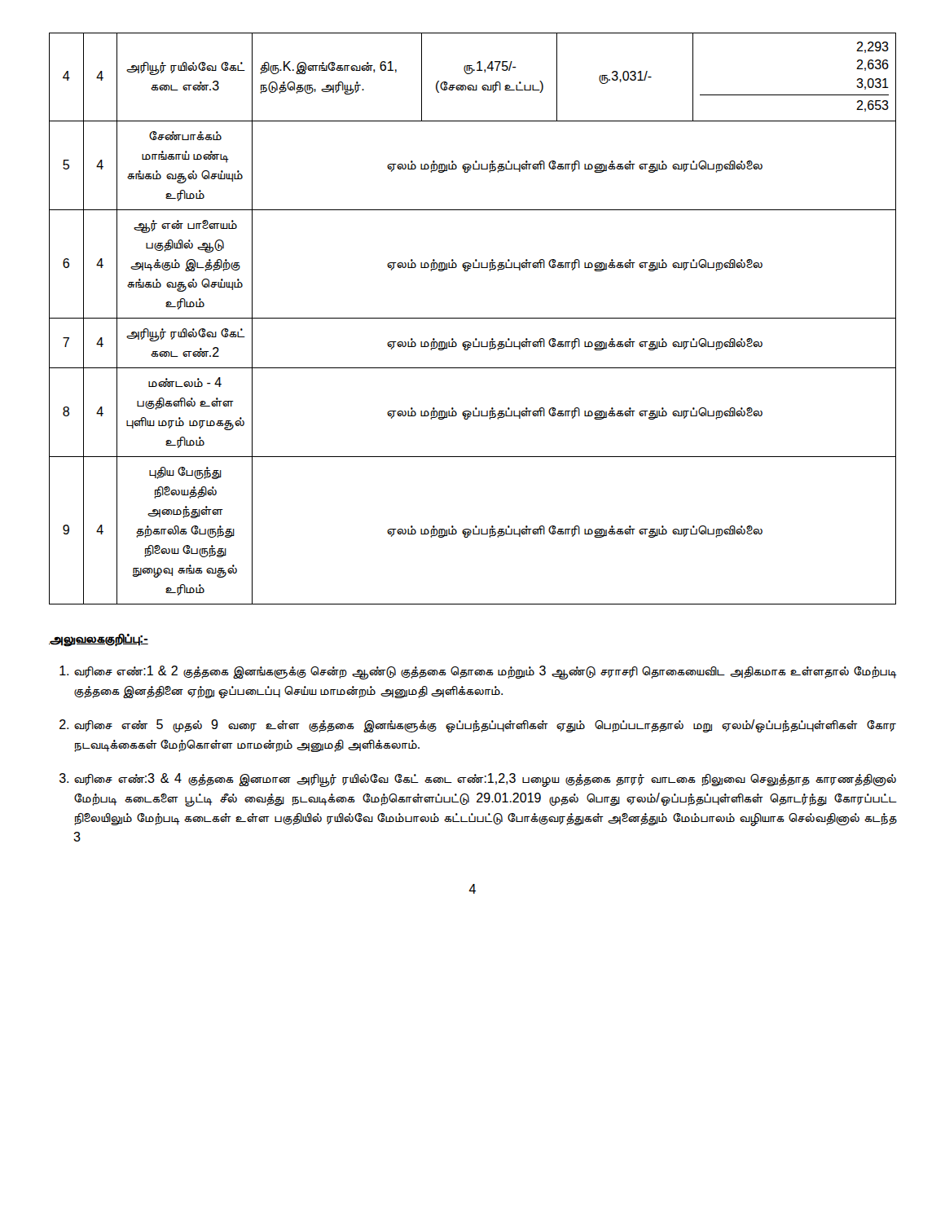| 4 | 4 | அரியூர் ரயில்வே கேட் கடை எண்.3 | திரு.K.இளங்கோவன், 61, நடுத்தெரு, அரியூர். | ரு.1,475/- (சேவை வரி உட்பட) | ரு.3,031/- | 2,293 2,636 3,031 2,653 |
| 5 | 4 | சேண்பாக்கம் மாங்காய் மண்டி சுங்கம் வசூல் செய்யும் உரிமம் | ஏலம் மற்றும் ஒப்பந்தப்புள்ளி கோரி மனுக்கள் எதும் வரப்பெறவில்லை |
| 6 | 4 | ஆர் என் பாளையம் பகுதியில் ஆடு அடிக்கும் இடத்திற்கு சுங்கம் வசூல் செய்யும் உரிமம் | ஏலம் மற்றும் ஒப்பந்தப்புள்ளி கோரி மனுக்கள் எதும் வரப்பெறவில்லை |
| 7 | 4 | அரியூர் ரயில்வே கேட் கடை எண்.2 | ஏலம் மற்றும் ஒப்பந்தப்புள்ளி கோரி மனுக்கள் எதும் வரப்பெறவில்லை |
| 8 | 4 | மண்டலம் - 4 பகுதிகளில் உள்ள புளிய மரம் மரமகசூல் உரிமம் | ஏலம் மற்றும் ஒப்பந்தப்புள்ளி கோரி மனுக்கள் எதும் வரப்பெறவில்லை |
| 9 | 4 | புதிய பேருந்து நிலையத்தில் அமைந்துள்ள தற்காலிக பேருந்து நிலைய பேருந்து நுழைவு சுங்க வசூல் உரிமம் | ஏலம் மற்றும் ஒப்பந்தப்புள்ளி கோரி மனுக்கள் எதும் வரப்பெறவில்லை |
அலுவலககுறிப்பு:-
வரிசை எண்:1 & 2 குத்தகை இனங்களுக்கு சென்ற ஆண்டு குத்தகை தொகை மற்றும் 3 ஆண்டு சராசரி தொகையைவிட அதிகமாக உள்ளதால் மேற்படி குத்தகை இனத்தினை ஏற்று ஒப்படைப்பு செய்ய மாமன்றம் அனுமதி அளிக்கலாம்.
வரிசை எண் 5 முதல் 9 வரை உள்ள குத்தகை இனங்களுக்கு ஒப்பந்தப்புள்ளிகள் ஏதும் பெறப்படாததால் மறு ஏலம்/ஒப்பந்தப்புள்ளிகள் கோர நடவடிக்கைகள் மேற்கொள்ள மாமன்றம் அனுமதி அளிக்கலாம்.
வரிசை எண்:3 & 4 குத்தகை இனமான அரியூர் ரயில்வே கேட் கடை எண்:1,2,3 பழைய குத்தகை தாரர் வாடகை நிலுவை செலுத்தாத காரணத்தினால் மேற்படி கடைகளை பூட்டி சீல் வைத்து நடவடிக்கை மேற்கொள்ளப்பட்டு 29.01.2019 முதல் பொது ஏலம்/ஒப்பந்தப்புள்ளிகள் தொடர்ந்து கோரப்பட்ட நிலையிலும் மேற்படி கடைகள் உள்ள பகுதியில் ரயில்வே மேம்பாலம் கட்டப்பட்டு போக்குவரத்துகள் அனைத்தும் மேம்பாலம் வழியாக செல்வதினால் கடந்த 3
4